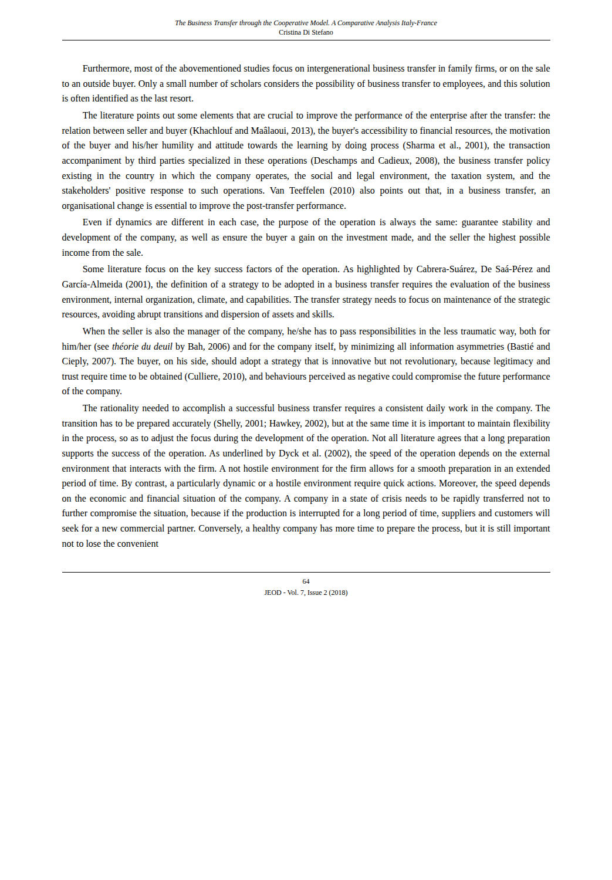The Business Transfer through the Cooperative Model. A Comparative Analysis Italy-France
Cristina Di Stefano
Furthermore, most of the abovementioned studies focus on intergenerational business transfer in family firms, or on the sale to an outside buyer. Only a small number of scholars considers the possibility of business transfer to employees, and this solution is often identified as the last resort.
The literature points out some elements that are crucial to improve the performance of the enterprise after the transfer: the relation between seller and buyer (Khachlouf and Maâlaoui, 2013), the buyer's accessibility to financial resources, the motivation of the buyer and his/her humility and attitude towards the learning by doing process (Sharma et al., 2001), the transaction accompaniment by third parties specialized in these operations (Deschamps and Cadieux, 2008), the business transfer policy existing in the country in which the company operates, the social and legal environment, the taxation system, and the stakeholders' positive response to such operations. Van Teeffelen (2010) also points out that, in a business transfer, an organisational change is essential to improve the post-transfer performance.
Even if dynamics are different in each case, the purpose of the operation is always the same: guarantee stability and development of the company, as well as ensure the buyer a gain on the investment made, and the seller the highest possible income from the sale.
Some literature focus on the key success factors of the operation. As highlighted by Cabrera-Suárez, De Saá-Pérez and García-Almeida (2001), the definition of a strategy to be adopted in a business transfer requires the evaluation of the business environment, internal organization, climate, and capabilities. The transfer strategy needs to focus on maintenance of the strategic resources, avoiding abrupt transitions and dispersion of assets and skills.
When the seller is also the manager of the company, he/she has to pass responsibilities in the less traumatic way, both for him/her (see théorie du deuil by Bah, 2006) and for the company itself, by minimizing all information asymmetries (Bastié and Cieply, 2007). The buyer, on his side, should adopt a strategy that is innovative but not revolutionary, because legitimacy and trust require time to be obtained (Culliere, 2010), and behaviours perceived as negative could compromise the future performance of the company.
The rationality needed to accomplish a successful business transfer requires a consistent daily work in the company. The transition has to be prepared accurately (Shelly, 2001; Hawkey, 2002), but at the same time it is important to maintain flexibility in the process, so as to adjust the focus during the development of the operation. Not all literature agrees that a long preparation supports the success of the operation. As underlined by Dyck et al. (2002), the speed of the operation depends on the external environment that interacts with the firm. A not hostile environment for the firm allows for a smooth preparation in an extended period of time. By contrast, a particularly dynamic or a hostile environment require quick actions. Moreover, the speed depends on the economic and financial situation of the company. A company in a state of crisis needs to be rapidly transferred not to further compromise the situation, because if the production is interrupted for a long period of time, suppliers and customers will seek for a new commercial partner. Conversely, a healthy company has more time to prepare the process, but it is still important not to lose the convenient
64
JEOD - Vol. 7, Issue 2 (2018)